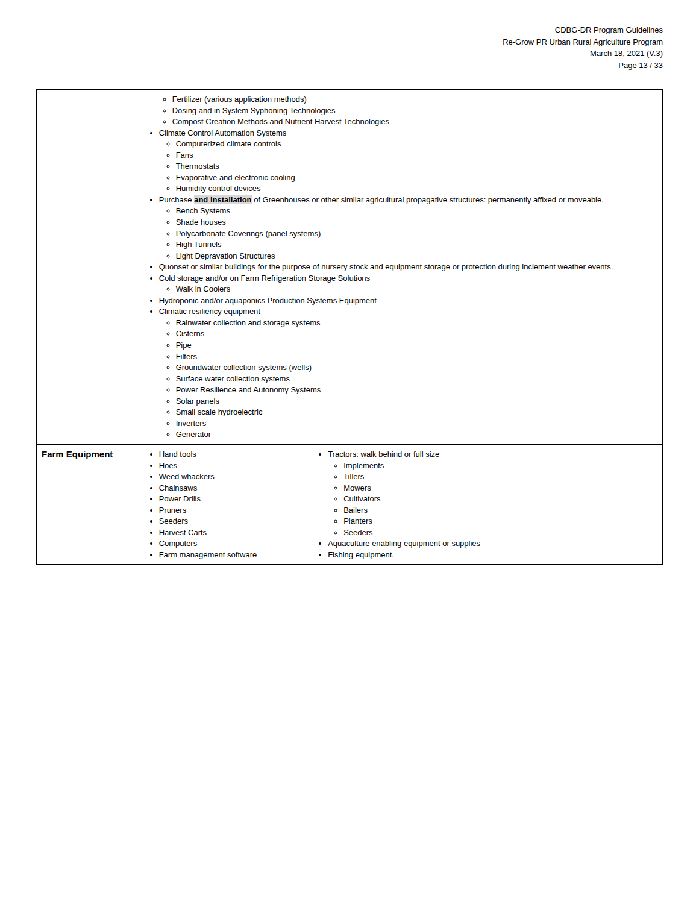CDBG-DR Program Guidelines
Re-Grow PR Urban Rural Agriculture Program
March 18, 2021 (V.3)
Page 13 / 33
| | Fertilizer (various application methods) Dosing and in System Syphoning Technologies Compost Creation Methods and Nutrient Harvest Technologies Climate Control Automation Systems Computerized climate controls Fans Thermostats Evaporative and electronic cooling Humidity control devices Purchase and Installation of Greenhouses or other similar agricultural propagative structures: permanently affixed or moveable. Bench Systems Shade houses Polycarbonate Coverings (panel systems) High Tunnels Light Depravation Structures Quonset or similar buildings for the purpose of nursery stock and equipment storage or protection during inclement weather events. Cold storage and/or on Farm Refrigeration Storage Solutions Walk in Coolers Hydroponic and/or aquaponics Production Systems Equipment Climatic resiliency equipment Rainwater collection and storage systems Cisterns Pipe Filters Groundwater collection systems (wells) Surface water collection systems Power Resilience and Autonomy Systems Solar panels Small scale hydroelectric Inverters Generator |
| Farm Equipment | Hand tools Hoes Weed whackers Chainsaws Power Drills Pruners Seeders Harvest Carts Computers Farm management software Tractors: walk behind or full size Implements Tillers Mowers Cultivators Bailers Planters Seeders Aquaculture enabling equipment or supplies Fishing equipment. |